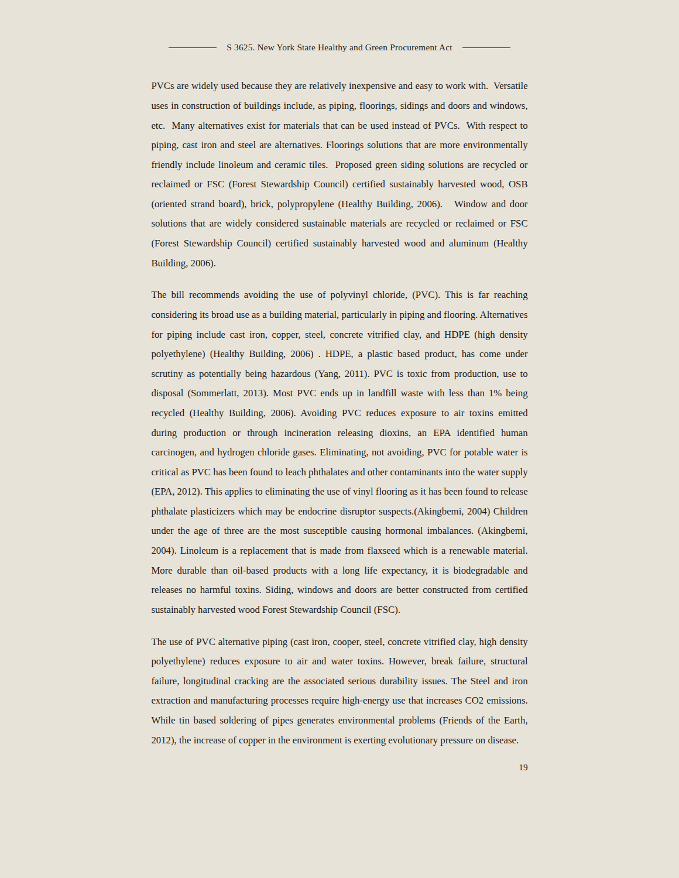S 3625. New York State Healthy and Green Procurement Act
PVCs are widely used because they are relatively inexpensive and easy to work with. Versatile uses in construction of buildings include, as piping, floorings, sidings and doors and windows, etc. Many alternatives exist for materials that can be used instead of PVCs. With respect to piping, cast iron and steel are alternatives. Floorings solutions that are more environmentally friendly include linoleum and ceramic tiles. Proposed green siding solutions are recycled or reclaimed or FSC (Forest Stewardship Council) certified sustainably harvested wood, OSB (oriented strand board), brick, polypropylene (Healthy Building, 2006). Window and door solutions that are widely considered sustainable materials are recycled or reclaimed or FSC (Forest Stewardship Council) certified sustainably harvested wood and aluminum (Healthy Building, 2006).
The bill recommends avoiding the use of polyvinyl chloride, (PVC). This is far reaching considering its broad use as a building material, particularly in piping and flooring. Alternatives for piping include cast iron, copper, steel, concrete vitrified clay, and HDPE (high density polyethylene) (Healthy Building, 2006) . HDPE, a plastic based product, has come under scrutiny as potentially being hazardous (Yang, 2011). PVC is toxic from production, use to disposal (Sommerlatt, 2013). Most PVC ends up in landfill waste with less than 1% being recycled (Healthy Building, 2006). Avoiding PVC reduces exposure to air toxins emitted during production or through incineration releasing dioxins, an EPA identified human carcinogen, and hydrogen chloride gases. Eliminating, not avoiding, PVC for potable water is critical as PVC has been found to leach phthalates and other contaminants into the water supply (EPA, 2012). This applies to eliminating the use of vinyl flooring as it has been found to release phthalate plasticizers which may be endocrine disruptor suspects.(Akingbemi, 2004) Children under the age of three are the most susceptible causing hormonal imbalances. (Akingbemi, 2004). Linoleum is a replacement that is made from flaxseed which is a renewable material. More durable than oil-based products with a long life expectancy, it is biodegradable and releases no harmful toxins. Siding, windows and doors are better constructed from certified sustainably harvested wood Forest Stewardship Council (FSC).
The use of PVC alternative piping (cast iron, cooper, steel, concrete vitrified clay, high density polyethylene) reduces exposure to air and water toxins. However, break failure, structural failure, longitudinal cracking are the associated serious durability issues. The Steel and iron extraction and manufacturing processes require high-energy use that increases CO2 emissions. While tin based soldering of pipes generates environmental problems (Friends of the Earth, 2012), the increase of copper in the environment is exerting evolutionary pressure on disease.
19